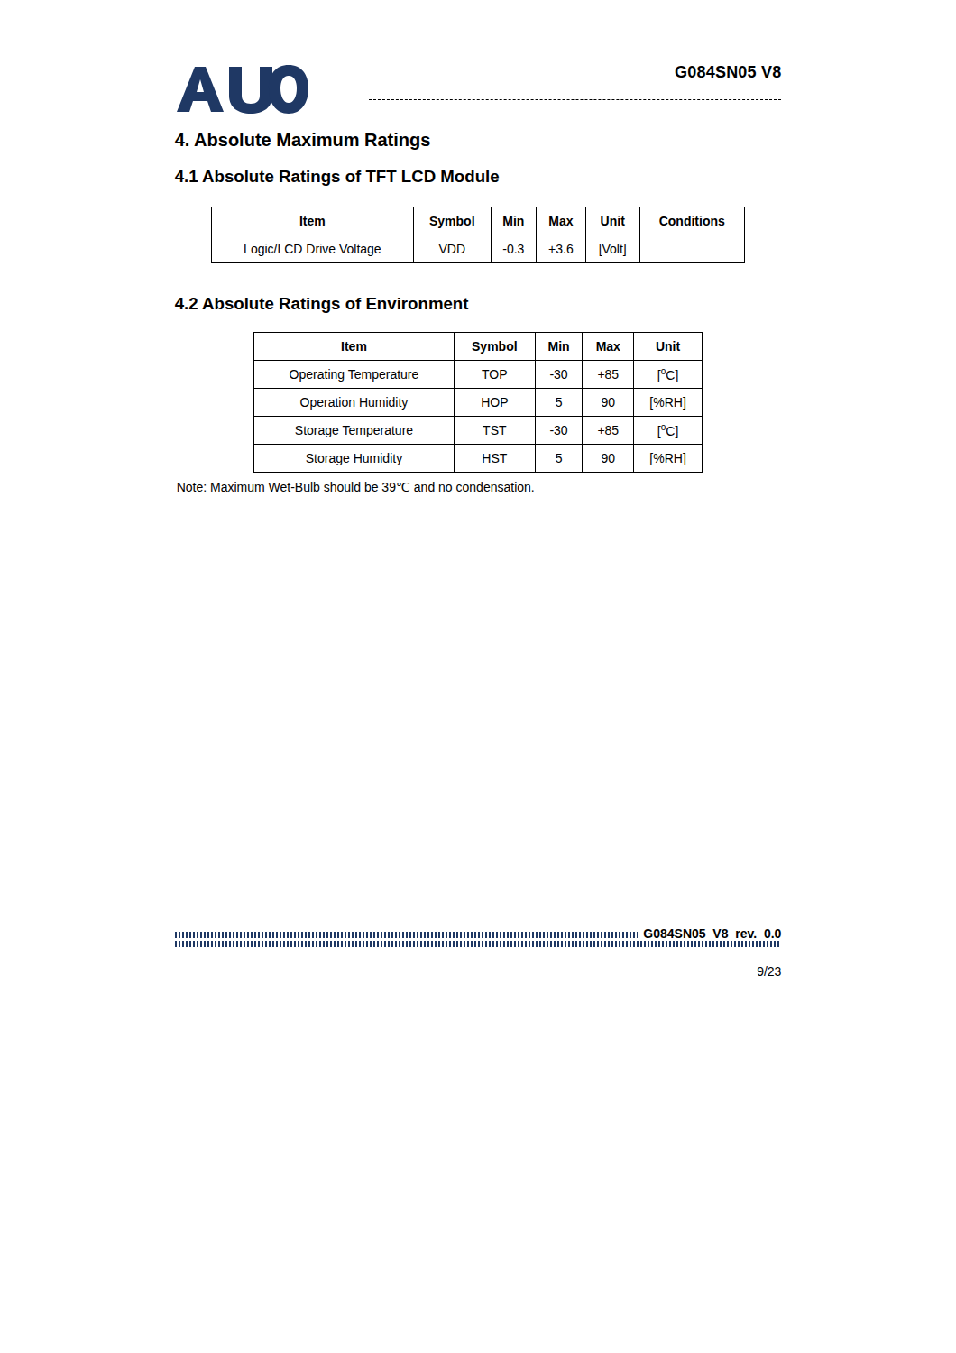G084SN05 V8
4. Absolute Maximum Ratings
4.1 Absolute Ratings of TFT LCD Module
| Item | Symbol | Min | Max | Unit | Conditions |
| --- | --- | --- | --- | --- | --- |
| Logic/LCD Drive Voltage | VDD | -0.3 | +3.6 | [Volt] | |
4.2 Absolute Ratings of Environment
| Item | Symbol | Min | Max | Unit |
| --- | --- | --- | --- | --- |
| Operating Temperature | TOP | -30 | +85 | [ o C] |
| Operation Humidity | HOP | 5 | 90 | [%RH] |
| Storage Temperature | TST | -30 | +85 | [ o C] |
| Storage Humidity | HST | 5 | 90 | [%RH] |
Note: Maximum Wet-Bulb should be 39℃ and no condensation.
G084SN05 V8 rev. 0.0
9/23